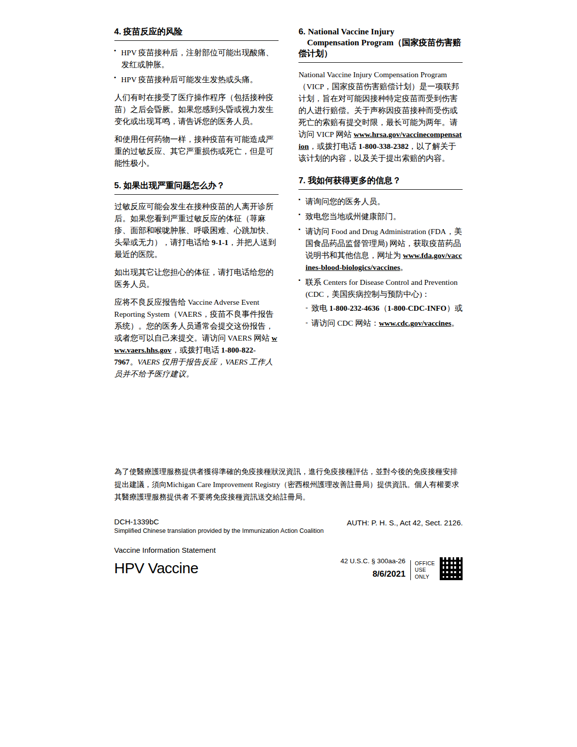4. 疫苗反应的风险
HPV 疫苗接种后，注射部位可能出现酸痛、发红或肿胀。
HPV 疫苗接种后可能发生发热或头痛。
人们有时在接受了医疗操作程序（包括接种疫苗）之后会昏厥。如果您感到头昏或视力发生变化或出现耳鸣，请告诉您的医务人员。
和使用任何药物一样，接种疫苗有可能造成严重的过敏反应、其它严重损伤或死亡，但是可能性极小。
5. 如果出现严重问题怎么办？
过敏反应可能会发生在接种疫苗的人离开诊所后。如果您看到严重过敏反应的体征（荨麻疹、面部和喉咙肿胀、呼吸困难、心跳加快、头晕或无力），请打电话给 9-1-1，并把人送到最近的医院。
如出现其它让您担心的体征，请打电话给您的医务人员。
应将不良反应报告给 Vaccine Adverse Event Reporting System（VAERS，疫苗不良事件报告系统）。您的医务人员通常会提交这份报告，或者您可以自己来提交。请访问 VAERS 网站 www.vaers.hhs.gov，或拨打电话 1-800-822-7967。VAERS 仅用于报告反应，VAERS 工作人员并不给予医疗建议。
6. National Vaccine Injury
Compensation Program（国家疫苗伤害赔偿计划）
National Vaccine Injury Compensation Program（VICP，国家疫苗伤害赔偿计划）是一项联邦计划，旨在对可能因接种特定疫苗而受到伤害的人进行赔偿。关于声称因疫苗接种而受伤或死亡的索赔有提交时限，最长可能为两年。请访问 VICP 网站 www.hrsa.gov/vaccinecompensation，或拨打电话 1-800-338-2382，以了解关于该计划的内容，以及关于提出索赔的内容。
7. 我如何获得更多的信息？
请询问您的医务人员。
致电您当地或州健康部门。
请访问 Food and Drug Administration (FDA，美国食品药品监督管理局) 网站，获取疫苗药品说明书和其他信息，网址为 www.fda.gov/vaccines-blood-biologics/vaccines。
联系 Centers for Disease Control and Prevention (CDC，美国疾病控制与预防中心)：
致电 1-800-232-4636（1-800-CDC-INFO）或
请访问 CDC 网站：www.cdc.gov/vaccines。
為了使醫療護理服務提供者獲得準確的免疫接種狀況資訊，進行免疫接種評估，並對今後的免疫接種安排提出建議，須向Michigan Care Improvement Registry（密西根州護理改善註冊局）提供資訊。個人有權要求其醫療護理服務提供者 不要將免疫接種資訊送交給註冊局。
DCH-1339bC
Simplified Chinese translation provided by the Immunization Action Coalition
AUTH: P. H. S., Act 42, Sect. 2126.
Vaccine Information Statement
HPV Vaccine
42 U.S.C. § 300aa-26
8/6/2021
OFFICE
USE
ONLY